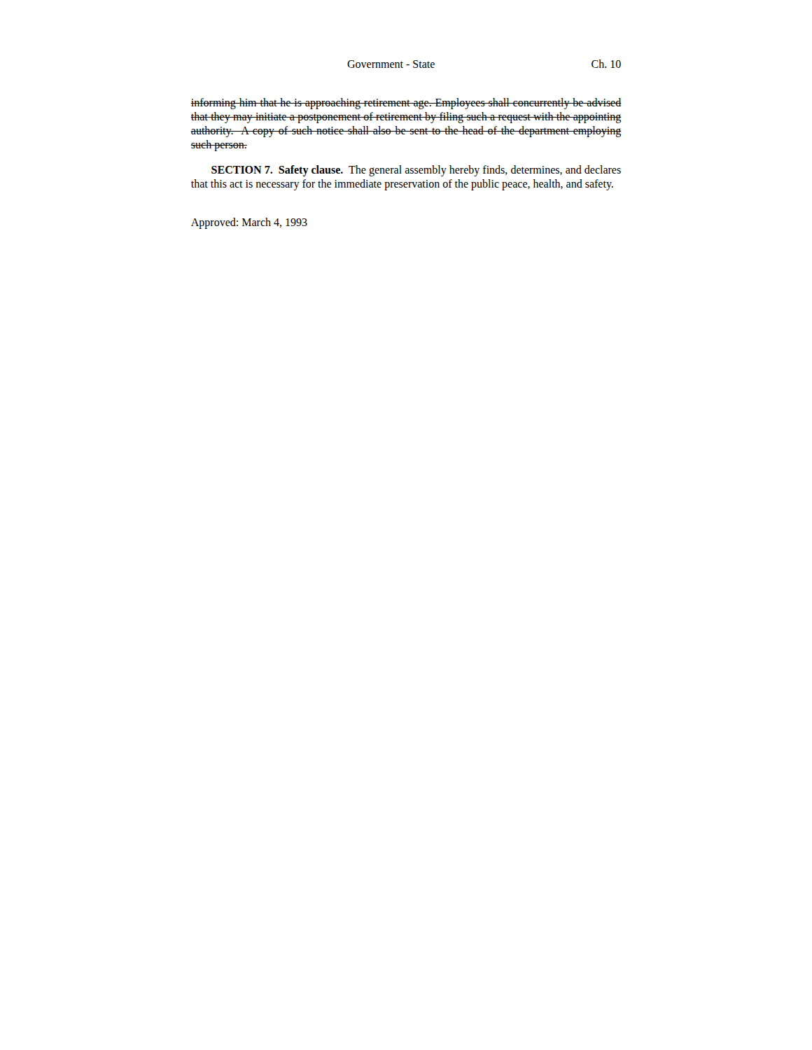Government - State Ch. 10
informing him that he is approaching retirement age. Employees shall concurrently be advised that they may initiate a postponement of retirement by filing such a request with the appointing authority. A copy of such notice shall also be sent to the head of the department employing such person.
SECTION 7. Safety clause. The general assembly hereby finds, determines, and declares that this act is necessary for the immediate preservation of the public peace, health, and safety.
Approved: March 4, 1993